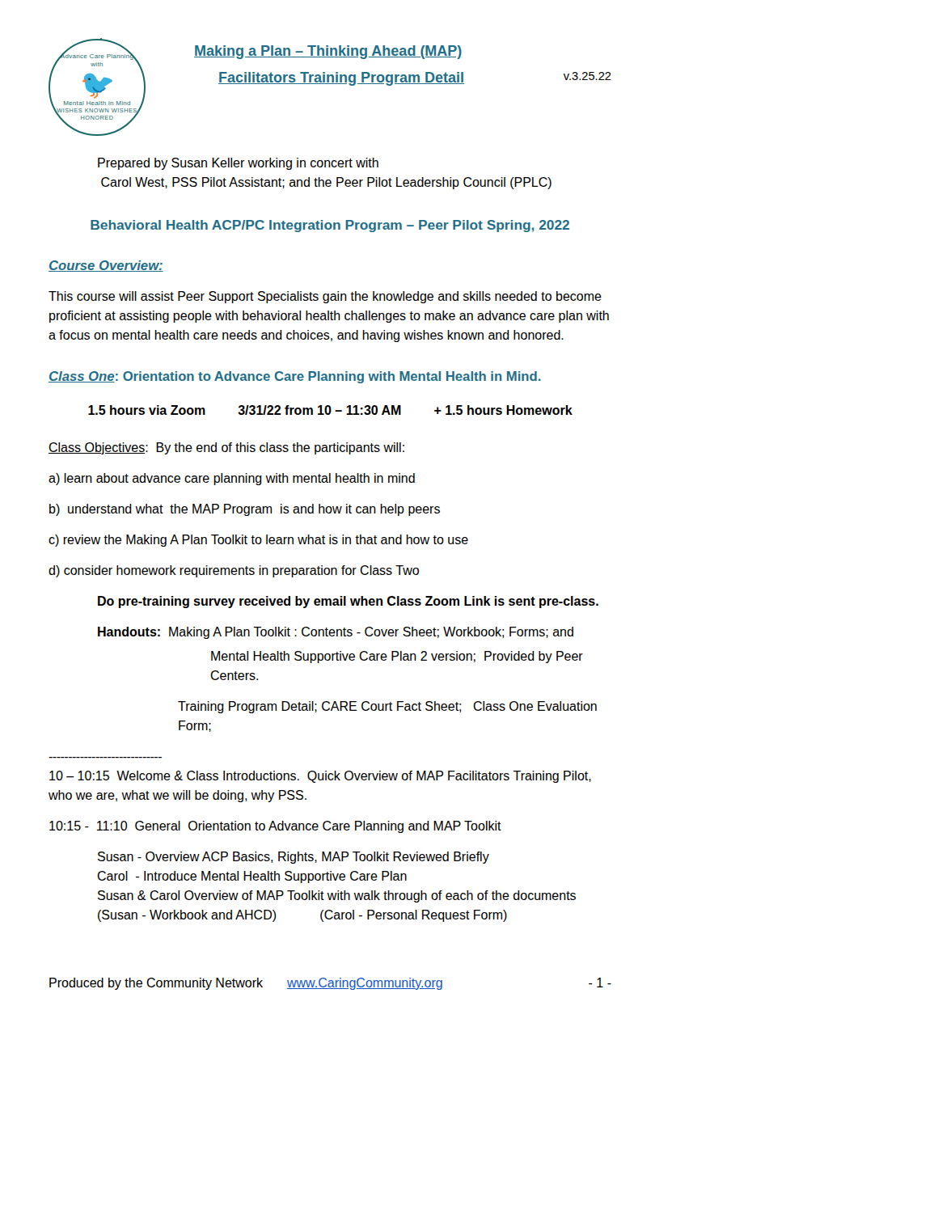.
Advance Care Planning with
🐦
Mental Health in Mind
WISHES KNOWN WISHES HONORED
Making a Plan – Thinking Ahead (MAP)
Facilitators Training Program Detail
v.3.25.22
Prepared by Susan Keller working in concert with
Carol West, PSS Pilot Assistant; and the Peer Pilot Leadership Council (PPLC)
Behavioral Health ACP/PC Integration Program – Peer Pilot Spring, 2022
Course Overview:
This course will assist Peer Support Specialists gain the knowledge and skills needed to become proficient at assisting people with behavioral health challenges to make an advance care plan with a focus on mental health care needs and choices, and having wishes known and honored.
Class One: Orientation to Advance Care Planning with Mental Health in Mind.
1.5 hours via Zoom 3/31/22 from 10 – 11:30 AM + 1.5 hours Homework
Class Objectives: By the end of this class the participants will:
a) learn about advance care planning with mental health in mind
b) understand what the MAP Program is and how it can help peers
c) review the Making A Plan Toolkit to learn what is in that and how to use
d) consider homework requirements in preparation for Class Two
Do pre-training survey received by email when Class Zoom Link is sent pre-class.
Handouts: Making A Plan Toolkit : Contents - Cover Sheet; Workbook; Forms; and
Mental Health Supportive Care Plan 2 version; Provided by Peer Centers.
Training Program Detail; CARE Court Fact Sheet; Class One Evaluation Form;
-----------------------------
10 – 10:15 Welcome & Class Introductions. Quick Overview of MAP Facilitators Training Pilot, who we are, what we will be doing, why PSS.
10:15 - 11:10 General Orientation to Advance Care Planning and MAP Toolkit
Susan - Overview ACP Basics, Rights, MAP Toolkit Reviewed Briefly
Carol - Introduce Mental Health Supportive Care Plan
Susan & Carol Overview of MAP Toolkit with walk through of each of the documents
(Susan - Workbook and AHCD) (Carol - Personal Request Form)
Produced by the Community Network
www.CaringCommunity.org
- 1 -